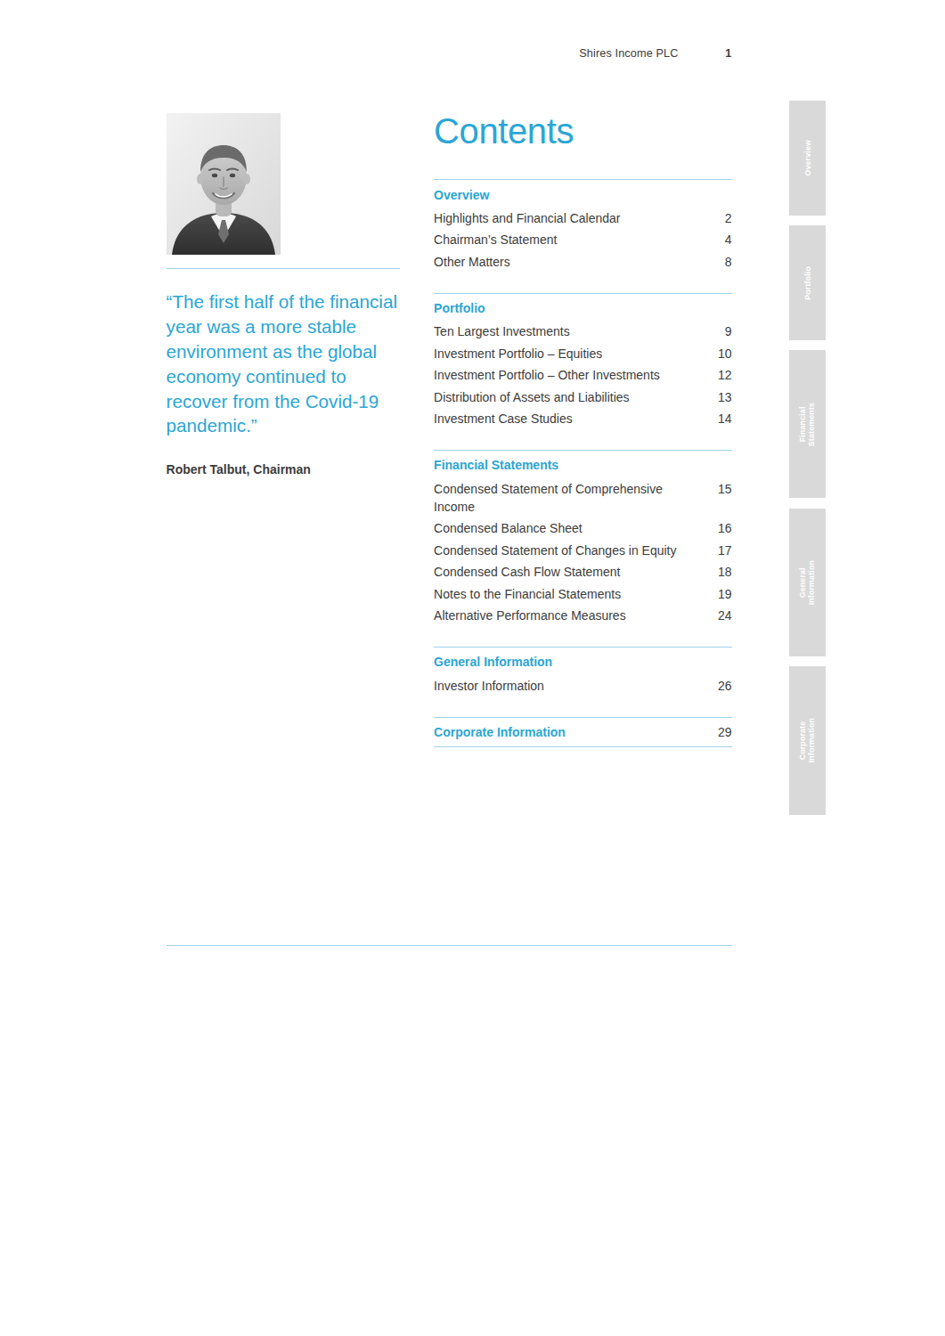Shires Income PLC 1
“The first half of the financial year was a more stable environment as the global economy continued to recover from the Covid-19 pandemic.”
Robert Talbut, Chairman
Contents
Overview
Highlights and Financial Calendar 2
Chairman’s Statement 4
Other Matters 8
Portfolio
Ten Largest Investments 9
Investment Portfolio – Equities 10
Investment Portfolio – Other Investments 12
Distribution of Assets and Liabilities 13
Investment Case Studies 14
Financial Statements
Condensed Statement of Comprehensive Income 15
Condensed Balance Sheet 16
Condensed Statement of Changes in Equity 17
Condensed Cash Flow Statement 18
Notes to the Financial Statements 19
Alternative Performance Measures 24
General Information
Investor Information 26
Corporate Information
29
Overview
Portfolio
Financial Statements
General Information
Corporate Information